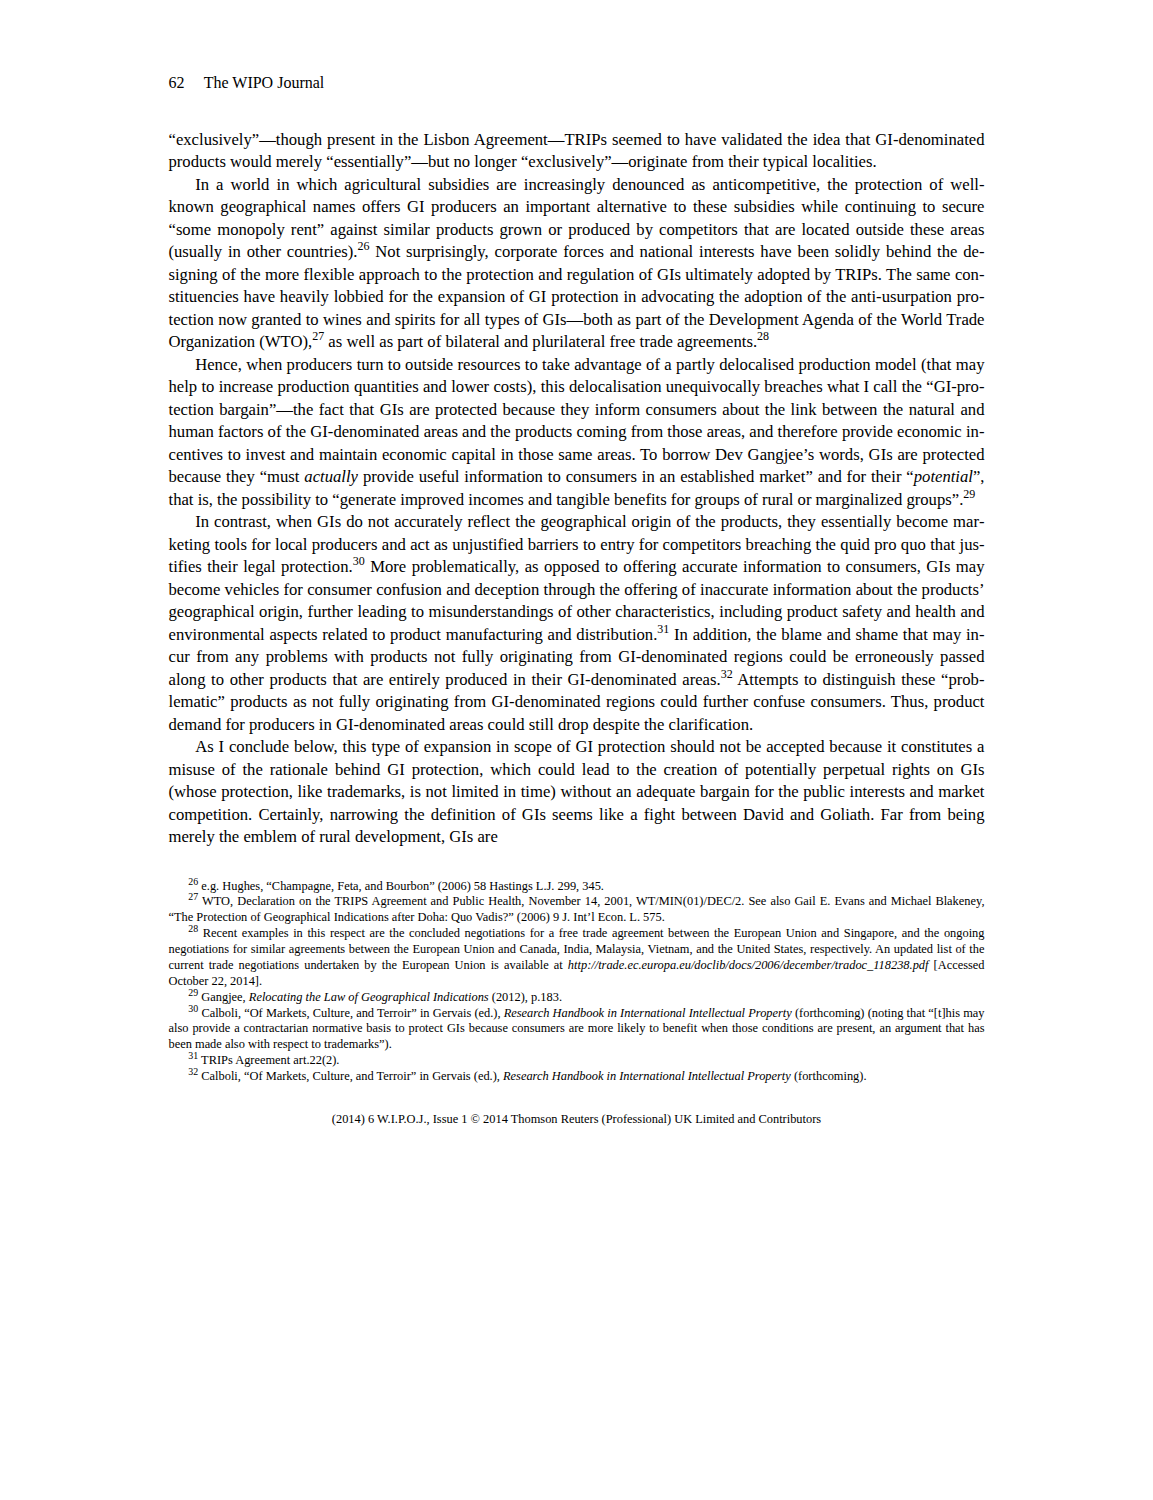62 The WIPO Journal
“exclusively”—though present in the Lisbon Agreement—TRIPs seemed to have validated the idea that GI-denominated products would merely “essentially”—but no longer “exclusively”—originate from their typical localities.
In a world in which agricultural subsidies are increasingly denounced as anticompetitive, the protection of well-known geographical names offers GI producers an important alternative to these subsidies while continuing to secure “some monopoly rent” against similar products grown or produced by competitors that are located outside these areas (usually in other countries).26 Not surprisingly, corporate forces and national interests have been solidly behind the designing of the more flexible approach to the protection and regulation of GIs ultimately adopted by TRIPs. The same constituencies have heavily lobbied for the expansion of GI protection in advocating the adoption of the anti-usurpation protection now granted to wines and spirits for all types of GIs—both as part of the Development Agenda of the World Trade Organization (WTO),27 as well as part of bilateral and plurilateral free trade agreements.28
Hence, when producers turn to outside resources to take advantage of a partly delocalised production model (that may help to increase production quantities and lower costs), this delocalisation unequivocally breaches what I call the “GI-protection bargain”—the fact that GIs are protected because they inform consumers about the link between the natural and human factors of the GI-denominated areas and the products coming from those areas, and therefore provide economic incentives to invest and maintain economic capital in those same areas. To borrow Dev Gangjee’s words, GIs are protected because they “must actually provide useful information to consumers in an established market” and for their “potential”, that is, the possibility to “generate improved incomes and tangible benefits for groups of rural or marginalized groups”.29
In contrast, when GIs do not accurately reflect the geographical origin of the products, they essentially become marketing tools for local producers and act as unjustified barriers to entry for competitors breaching the quid pro quo that justifies their legal protection.30 More problematically, as opposed to offering accurate information to consumers, GIs may become vehicles for consumer confusion and deception through the offering of inaccurate information about the products’ geographical origin, further leading to misunderstandings of other characteristics, including product safety and health and environmental aspects related to product manufacturing and distribution.31 In addition, the blame and shame that may incur from any problems with products not fully originating from GI-denominated regions could be erroneously passed along to other products that are entirely produced in their GI-denominated areas.32 Attempts to distinguish these “problematic” products as not fully originating from GI-denominated regions could further confuse consumers. Thus, product demand for producers in GI-denominated areas could still drop despite the clarification.
As I conclude below, this type of expansion in scope of GI protection should not be accepted because it constitutes a misuse of the rationale behind GI protection, which could lead to the creation of potentially perpetual rights on GIs (whose protection, like trademarks, is not limited in time) without an adequate bargain for the public interests and market competition. Certainly, narrowing the definition of GIs seems like a fight between David and Goliath. Far from being merely the emblem of rural development, GIs are
26 e.g. Hughes, “Champagne, Feta, and Bourbon” (2006) 58 Hastings L.J. 299, 345.
27 WTO, Declaration on the TRIPS Agreement and Public Health, November 14, 2001, WT/MIN(01)/DEC/2. See also Gail E. Evans and Michael Blakeney, “The Protection of Geographical Indications after Doha: Quo Vadis?” (2006) 9 J. Int’l Econ. L. 575.
28 Recent examples in this respect are the concluded negotiations for a free trade agreement between the European Union and Singapore, and the ongoing negotiations for similar agreements between the European Union and Canada, India, Malaysia, Vietnam, and the United States, respectively. An updated list of the current trade negotiations undertaken by the European Union is available at http://trade.ec.europa.eu/doclib/docs/2006/december/tradoc_118238.pdf [Accessed October 22, 2014].
29 Gangjee, Relocating the Law of Geographical Indications (2012), p.183.
30 Calboli, “Of Markets, Culture, and Terroir” in Gervais (ed.), Research Handbook in International Intellectual Property (forthcoming) (noting that “[t]his may also provide a contractarian normative basis to protect GIs because consumers are more likely to benefit when those conditions are present, an argument that has been made also with respect to trademarks”).
31 TRIPs Agreement art.22(2).
32 Calboli, “Of Markets, Culture, and Terroir” in Gervais (ed.), Research Handbook in International Intellectual Property (forthcoming).
(2014) 6 W.I.P.O.J., Issue 1 © 2014 Thomson Reuters (Professional) UK Limited and Contributors